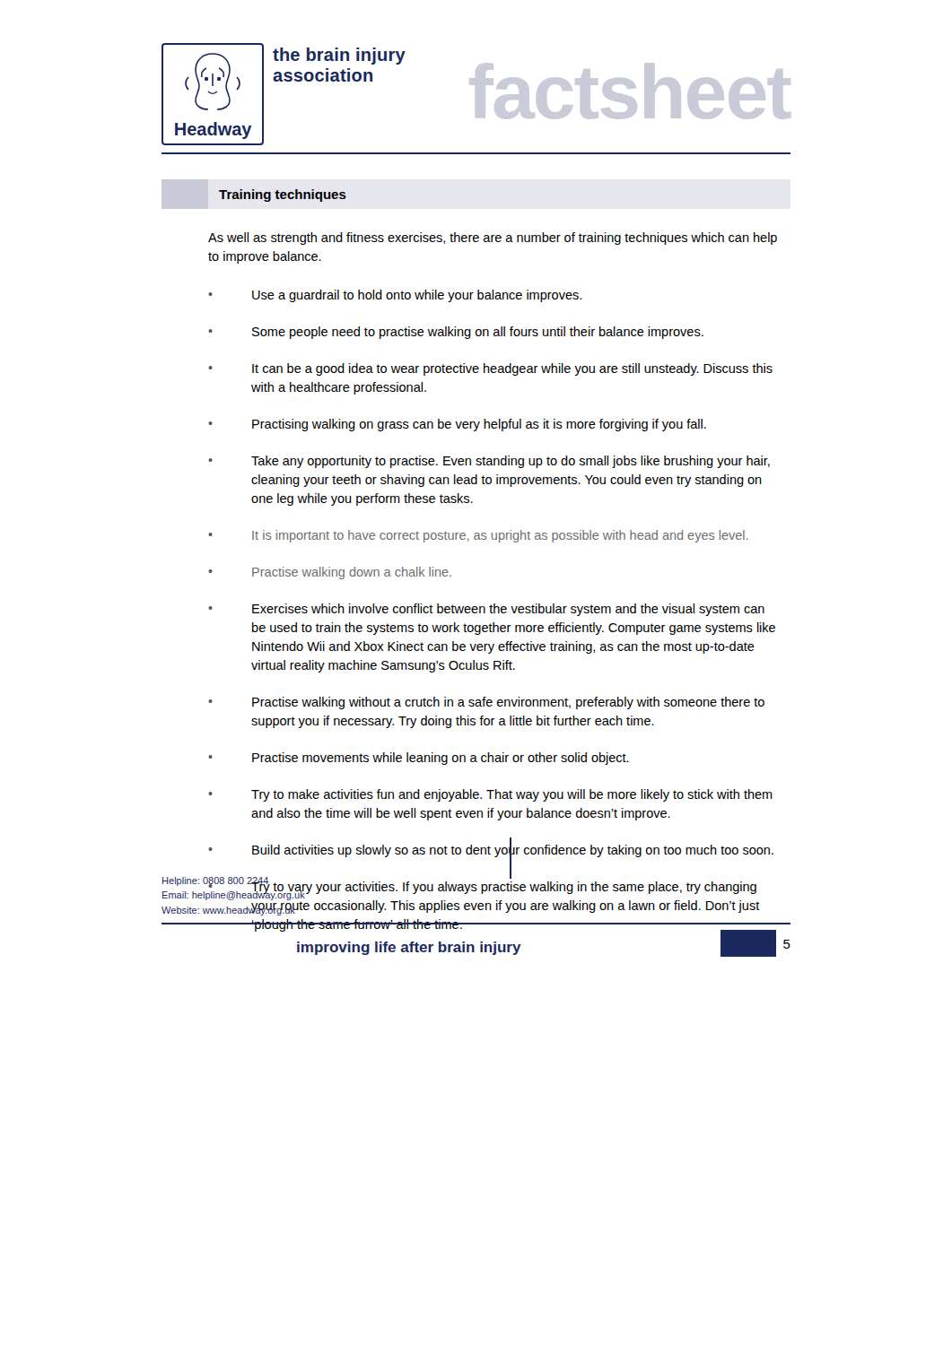Headway
the brain injury association
factsheet
Training techniques
As well as strength and fitness exercises, there are a number of training techniques which can help to improve balance.
Use a guardrail to hold onto while your balance improves.
Some people need to practise walking on all fours until their balance improves.
It can be a good idea to wear protective headgear while you are still unsteady. Discuss this with a healthcare professional.
Practising walking on grass can be very helpful as it is more forgiving if you fall.
Take any opportunity to practise. Even standing up to do small jobs like brushing your hair, cleaning your teeth or shaving can lead to improvements. You could even try standing on one leg while you perform these tasks.
It is important to have correct posture, as upright as possible with head and eyes level.
Practise walking down a chalk line.
Exercises which involve conflict between the vestibular system and the visual system can be used to train the systems to work together more efficiently. Computer game systems like Nintendo Wii and Xbox Kinect can be very effective training, as can the most up-to-date virtual reality machine Samsung’s Oculus Rift.
Practise walking without a crutch in a safe environment, preferably with someone there to support you if necessary. Try doing this for a little bit further each time.
Practise movements while leaning on a chair or other solid object.
Try to make activities fun and enjoyable. That way you will be more likely to stick with them and also the time will be well spent even if your balance doesn’t improve.
Build activities up slowly so as not to dent your confidence by taking on too much too soon.
Try to vary your activities. If you always practise walking in the same place, try changing your route occasionally. This applies even if you are walking on a lawn or field. Don’t just ‘plough the same furrow’ all the time.
Helpline: 0808 800 2244
Email: helpline@headway.org.uk
Website: www.headway.org.uk
improving life after brain injury
5